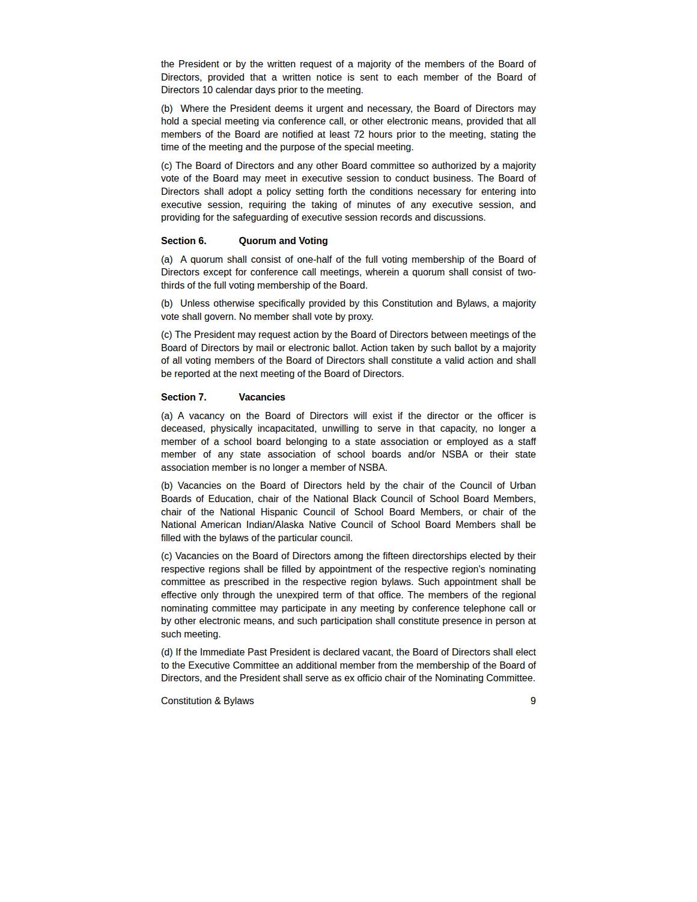the President or by the written request of a majority of the members of the Board of Directors, provided that a written notice is sent to each member of the Board of Directors 10 calendar days prior to the meeting.
(b) Where the President deems it urgent and necessary, the Board of Directors may hold a special meeting via conference call, or other electronic means, provided that all members of the Board are notified at least 72 hours prior to the meeting, stating the time of the meeting and the purpose of the special meeting.
(c) The Board of Directors and any other Board committee so authorized by a majority vote of the Board may meet in executive session to conduct business. The Board of Directors shall adopt a policy setting forth the conditions necessary for entering into executive session, requiring the taking of minutes of any executive session, and providing for the safeguarding of executive session records and discussions.
Section 6. Quorum and Voting
(a) A quorum shall consist of one-half of the full voting membership of the Board of Directors except for conference call meetings, wherein a quorum shall consist of two-thirds of the full voting membership of the Board.
(b) Unless otherwise specifically provided by this Constitution and Bylaws, a majority vote shall govern. No member shall vote by proxy.
(c) The President may request action by the Board of Directors between meetings of the Board of Directors by mail or electronic ballot. Action taken by such ballot by a majority of all voting members of the Board of Directors shall constitute a valid action and shall be reported at the next meeting of the Board of Directors.
Section 7. Vacancies
(a) A vacancy on the Board of Directors will exist if the director or the officer is deceased, physically incapacitated, unwilling to serve in that capacity, no longer a member of a school board belonging to a state association or employed as a staff member of any state association of school boards and/or NSBA or their state association member is no longer a member of NSBA.
(b) Vacancies on the Board of Directors held by the chair of the Council of Urban Boards of Education, chair of the National Black Council of School Board Members, chair of the National Hispanic Council of School Board Members, or chair of the National American Indian/Alaska Native Council of School Board Members shall be filled with the bylaws of the particular council.
(c) Vacancies on the Board of Directors among the fifteen directorships elected by their respective regions shall be filled by appointment of the respective region's nominating committee as prescribed in the respective region bylaws. Such appointment shall be effective only through the unexpired term of that office. The members of the regional nominating committee may participate in any meeting by conference telephone call or by other electronic means, and such participation shall constitute presence in person at such meeting.
(d) If the Immediate Past President is declared vacant, the Board of Directors shall elect to the Executive Committee an additional member from the membership of the Board of Directors, and the President shall serve as ex officio chair of the Nominating Committee.
Constitution & Bylaws 9